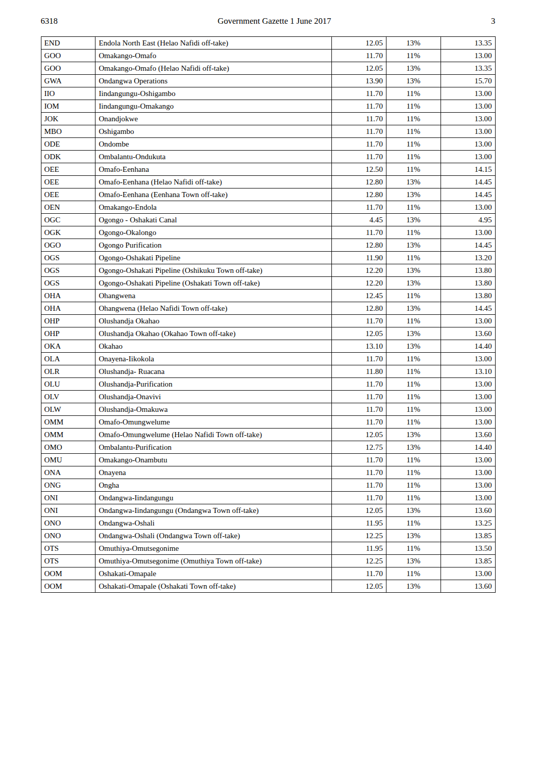6318 Government Gazette 1 June 2017 3
| END | Endola North East (Helao Nafidi off-take) | 12.05 | 13% | 13.35 |
| GOO | Omakango-Omafo | 11.70 | 11% | 13.00 |
| GOO | Omakango-Omafo (Helao Nafidi off-take) | 12.05 | 13% | 13.35 |
| GWA | Ondangwa Operations | 13.90 | 13% | 15.70 |
| IIO | Iindangungu-Oshigambo | 11.70 | 11% | 13.00 |
| IOM | Iindangungu-Omakango | 11.70 | 11% | 13.00 |
| JOK | Onandjokwe | 11.70 | 11% | 13.00 |
| MBO | Oshigambo | 11.70 | 11% | 13.00 |
| ODE | Ondombe | 11.70 | 11% | 13.00 |
| ODK | Ombalantu-Ondukuta | 11.70 | 11% | 13.00 |
| OEE | Omafo-Eenhana | 12.50 | 11% | 14.15 |
| OEE | Omafo-Eenhana (Helao Nafidi off-take) | 12.80 | 13% | 14.45 |
| OEE | Omafo-Eenhana (Eenhana Town off-take) | 12.80 | 13% | 14.45 |
| OEN | Omakango-Endola | 11.70 | 11% | 13.00 |
| OGC | Ogongo - Oshakati Canal | 4.45 | 13% | 4.95 |
| OGK | Ogongo-Okalongo | 11.70 | 11% | 13.00 |
| OGO | Ogongo Purification | 12.80 | 13% | 14.45 |
| OGS | Ogongo-Oshakati Pipeline | 11.90 | 11% | 13.20 |
| OGS | Ogongo-Oshakati Pipeline (Oshikuku Town off-take) | 12.20 | 13% | 13.80 |
| OGS | Ogongo-Oshakati Pipeline (Oshakati Town off-take) | 12.20 | 13% | 13.80 |
| OHA | Ohangwena | 12.45 | 11% | 13.80 |
| OHA | Ohangwena (Helao Nafidi Town off-take) | 12.80 | 13% | 14.45 |
| OHP | Olushandja Okahao | 11.70 | 11% | 13.00 |
| OHP | Olushandja Okahao (Okahao Town off-take) | 12.05 | 13% | 13.60 |
| OKA | Okahao | 13.10 | 13% | 14.40 |
| OLA | Onayena-Iikokola | 11.70 | 11% | 13.00 |
| OLR | Olushandja- Ruacana | 11.80 | 11% | 13.10 |
| OLU | Olushandja-Purification | 11.70 | 11% | 13.00 |
| OLV | Olushandja-Onavivi | 11.70 | 11% | 13.00 |
| OLW | Olushandja-Omakuwa | 11.70 | 11% | 13.00 |
| OMM | Omafo-Omungwelume | 11.70 | 11% | 13.00 |
| OMM | Omafo-Omungwelume (Helao Nafidi Town off-take) | 12.05 | 13% | 13.60 |
| OMO | Ombalantu-Purification | 12.75 | 13% | 14.40 |
| OMU | Omakango-Onambutu | 11.70 | 11% | 13.00 |
| ONA | Onayena | 11.70 | 11% | 13.00 |
| ONG | Ongha | 11.70 | 11% | 13.00 |
| ONI | Ondangwa-Iindangungu | 11.70 | 11% | 13.00 |
| ONI | Ondangwa-Iindangungu (Ondangwa Town off-take) | 12.05 | 13% | 13.60 |
| ONO | Ondangwa-Oshali | 11.95 | 11% | 13.25 |
| ONO | Ondangwa-Oshali (Ondangwa Town off-take) | 12.25 | 13% | 13.85 |
| OTS | Omuthiya-Omutsegonime | 11.95 | 11% | 13.50 |
| OTS | Omuthiya-Omutsegonime (Omuthiya Town off-take) | 12.25 | 13% | 13.85 |
| OOM | Oshakati-Omapale | 11.70 | 11% | 13.00 |
| OOM | Oshakati-Omapale (Oshakati Town off-take) | 12.05 | 13% | 13.60 |